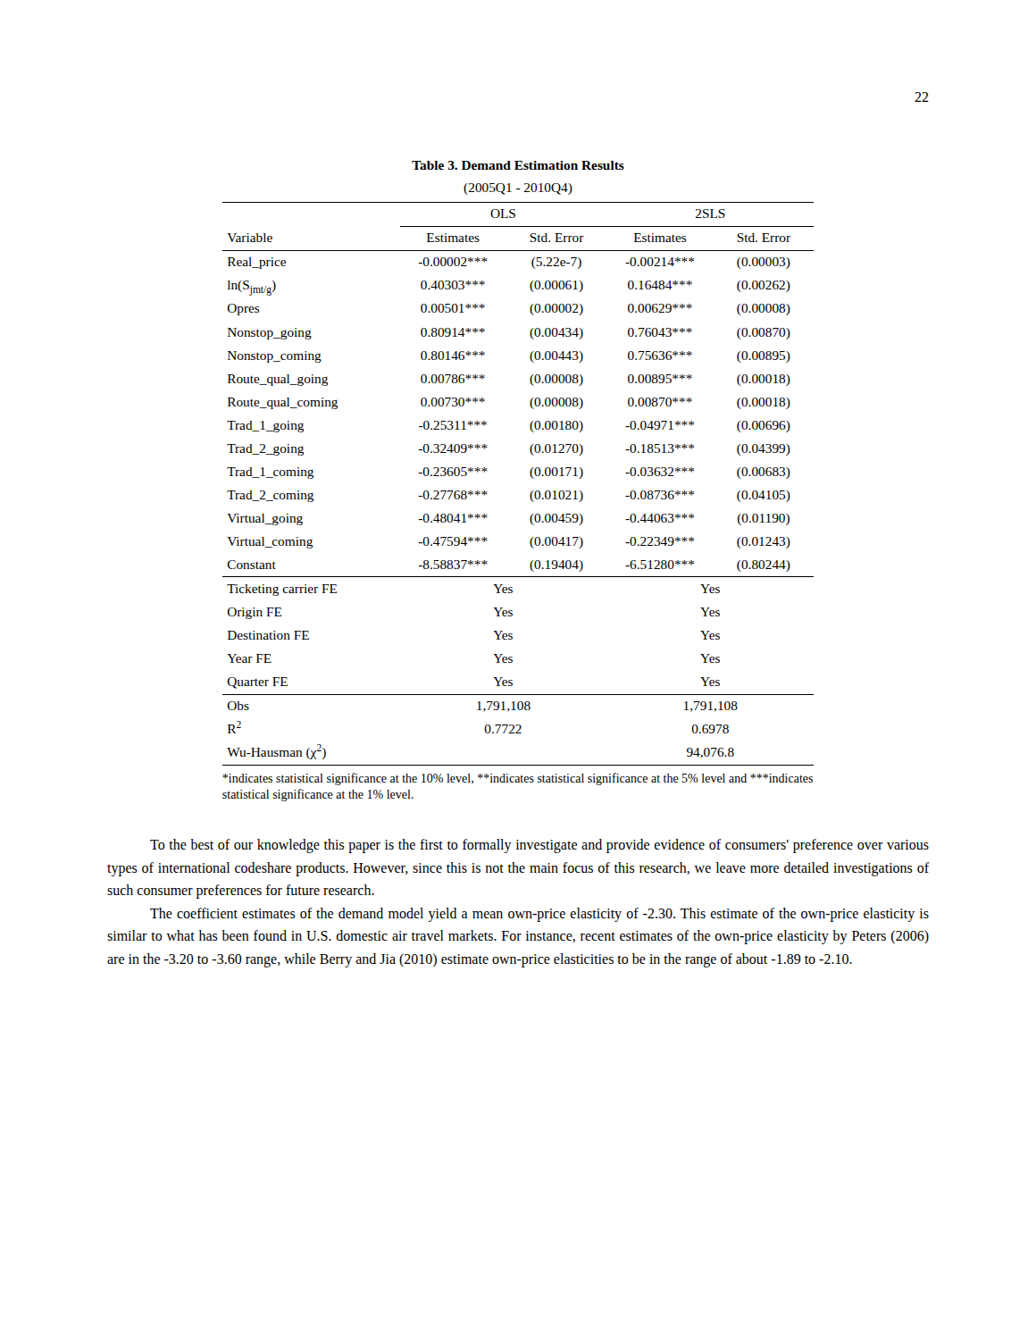22
Table 3. Demand Estimation Results (2005Q1 - 2010Q4)
| | OLS | 2SLS |
| --- | --- | --- |
| Variable | Estimates | Std. Error | Estimates | Std. Error |
| Real_price | -0.00002*** | (5.22e-7) | -0.00214*** | (0.00003) |
| ln(S jmt/g ) | 0.40303*** | (0.00061) | 0.16484*** | (0.00262) |
| Opres | 0.00501*** | (0.00002) | 0.00629*** | (0.00008) |
| Nonstop_going | 0.80914*** | (0.00434) | 0.76043*** | (0.00870) |
| Nonstop_coming | 0.80146*** | (0.00443) | 0.75636*** | (0.00895) |
| Route_qual_going | 0.00786*** | (0.00008) | 0.00895*** | (0.00018) |
| Route_qual_coming | 0.00730*** | (0.00008) | 0.00870*** | (0.00018) |
| Trad_1_going | -0.25311*** | (0.00180) | -0.04971*** | (0.00696) |
| Trad_2_going | -0.32409*** | (0.01270) | -0.18513*** | (0.04399) |
| Trad_1_coming | -0.23605*** | (0.00171) | -0.03632*** | (0.00683) |
| Trad_2_coming | -0.27768*** | (0.01021) | -0.08736*** | (0.04105) |
| Virtual_going | -0.48041*** | (0.00459) | -0.44063*** | (0.01190) |
| Virtual_coming | -0.47594*** | (0.00417) | -0.22349*** | (0.01243) |
| Constant | -8.58837*** | (0.19404) | -6.51280*** | (0.80244) |
| Ticketing carrier FE | Yes | Yes |
| Origin FE | Yes | Yes |
| Destination FE | Yes | Yes |
| Year FE | Yes | Yes |
| Quarter FE | Yes | Yes |
| Obs | 1,791,108 | 1,791,108 |
| R 2 | 0.7722 | 0.6978 |
| Wu-Hausman (χ 2 ) | | 94,076.8 |
*indicates statistical significance at the 10% level, **indicates statistical significance at the 5% level and ***indicates statistical significance at the 1% level.
To the best of our knowledge this paper is the first to formally investigate and provide evidence of consumers' preference over various types of international codeshare products. However, since this is not the main focus of this research, we leave more detailed investigations of such consumer preferences for future research.
The coefficient estimates of the demand model yield a mean own-price elasticity of -2.30. This estimate of the own-price elasticity is similar to what has been found in U.S. domestic air travel markets. For instance, recent estimates of the own-price elasticity by Peters (2006) are in the -3.20 to -3.60 range, while Berry and Jia (2010) estimate own-price elasticities to be in the range of about -1.89 to -2.10.